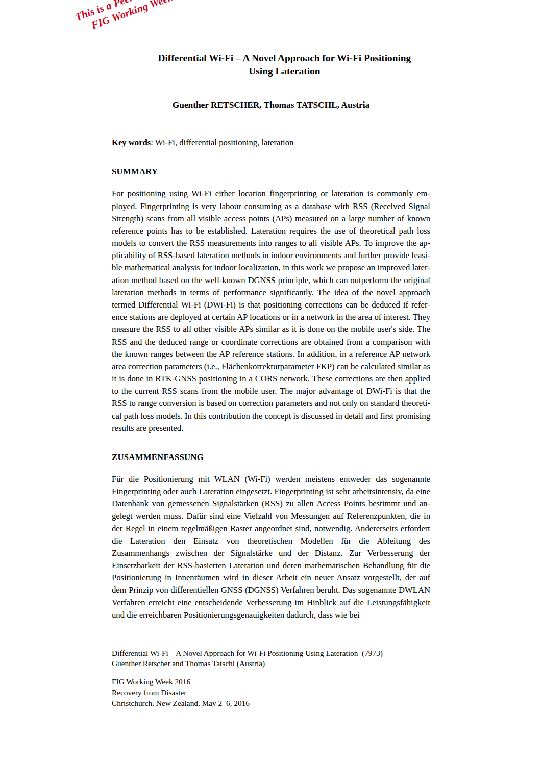This is a Peer Reviewed Paper FIG Working Week 2016
Differential Wi-Fi – A Novel Approach for Wi-Fi Positioning
Using Lateration
Guenther RETSCHER, Thomas TATSCHL, Austria
Key words: Wi-Fi, differential positioning, lateration
SUMMARY
For positioning using Wi-Fi either location fingerprinting or lateration is commonly employed. Fingerprinting is very labour consuming as a database with RSS (Received Signal Strength) scans from all visible access points (APs) measured on a large number of known reference points has to be established. Lateration requires the use of theoretical path loss models to convert the RSS measurements into ranges to all visible APs. To improve the applicability of RSS-based lateration methods in indoor environments and further provide feasible mathematical analysis for indoor localization, in this work we propose an improved lateration method based on the well-known DGNSS principle, which can outperform the original lateration methods in terms of performance significantly. The idea of the novel approach termed Differential Wi-Fi (DWi-Fi) is that positioning corrections can be deduced if reference stations are deployed at certain AP locations or in a network in the area of interest. They measure the RSS to all other visible APs similar as it is done on the mobile user's side. The RSS and the deduced range or coordinate corrections are obtained from a comparison with the known ranges between the AP reference stations. In addition, in a reference AP network area correction parameters (i.e., Flächenkorrekturparameter FKP) can be calculated similar as it is done in RTK-GNSS positioning in a CORS network. These corrections are then applied to the current RSS scans from the mobile user. The major advantage of DWi-Fi is that the RSS to range conversion is based on correction parameters and not only on standard theoretical path loss models. In this contribution the concept is discussed in detail and first promising results are presented.
ZUSAMMENFASSUNG
Für die Positionierung mit WLAN (Wi-Fi) werden meistens entweder das sogenannte Fingerprinting oder auch Lateration eingesetzt. Fingerprinting ist sehr arbeitsintensiv, da eine Datenbank von gemessenen Signalstärken (RSS) zu allen Access Points bestimmt und angelegt werden muss. Dafür sind eine Vielzahl von Messungen auf Referenzpunkten, die in der Regel in einem regelmäßigen Raster angeordnet sind, notwendig. Andererseits erfordert die Lateration den Einsatz von theoretischen Modellen für die Ableitung des Zusammenhangs zwischen der Signalstärke und der Distanz. Zur Verbesserung der Einsetzbarkeit der RSS-basierten Lateration und deren mathematischen Behandlung für die Positionierung in Innenräumen wird in dieser Arbeit ein neuer Ansatz vorgestellt, der auf dem Prinzip von differentiellen GNSS (DGNSS) Verfahren beruht. Das sogenannte DWLAN Verfahren erreicht eine entscheidende Verbesserung im Hinblick auf die Leistungsfähigkeit und die erreichbaren Positionierungsgenauigkeiten dadurch, dass wie bei
Differential Wi-Fi – A Novel Approach for Wi-Fi Positioning Using Lateration (7973)
Guenther Retscher and Thomas Tatschl (Austria)
FIG Working Week 2016
Recovery from Disaster
Christchurch, New Zealand, May 2–6, 2016